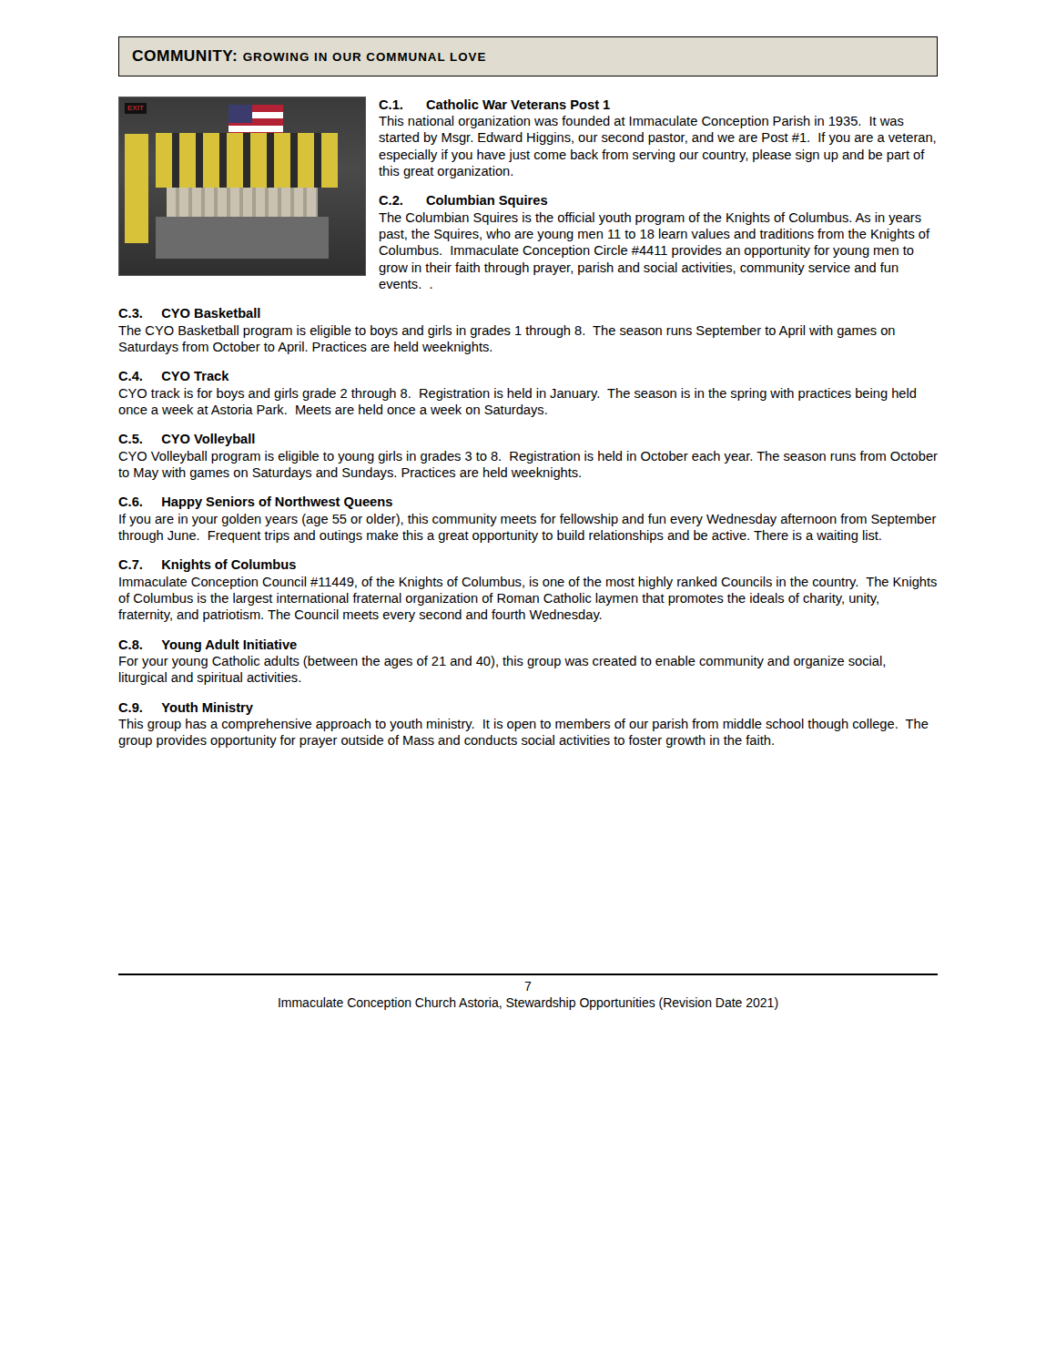COMMUNITY: GROWING IN OUR COMMUNAL LOVE
EXIT
C.1. Catholic War Veterans Post 1
This national organization was founded at Immaculate Conception Parish in 1935. It was started by Msgr. Edward Higgins, our second pastor, and we are Post #1. If you are a veteran, especially if you have just come back from serving our country, please sign up and be part of this great organization.
C.2. Columbian Squires
The Columbian Squires is the official youth program of the Knights of Columbus. As in years past, the Squires, who are young men 11 to 18 learn values and traditions from the Knights of Columbus. Immaculate Conception Circle #4411 provides an opportunity for young men to grow in their faith through prayer, parish and social activities, community service and fun events. .
C.3. CYO Basketball
The CYO Basketball program is eligible to boys and girls in grades 1 through 8. The season runs September to April with games on Saturdays from October to April. Practices are held weeknights.
C.4. CYO Track
CYO track is for boys and girls grade 2 through 8. Registration is held in January. The season is in the spring with practices being held once a week at Astoria Park. Meets are held once a week on Saturdays.
C.5. CYO Volleyball
CYO Volleyball program is eligible to young girls in grades 3 to 8. Registration is held in October each year. The season runs from October to May with games on Saturdays and Sundays. Practices are held weeknights.
C.6. Happy Seniors of Northwest Queens
If you are in your golden years (age 55 or older), this community meets for fellowship and fun every Wednesday afternoon from September through June. Frequent trips and outings make this a great opportunity to build relationships and be active. There is a waiting list.
C.7. Knights of Columbus
Immaculate Conception Council #11449, of the Knights of Columbus, is one of the most highly ranked Councils in the country. The Knights of Columbus is the largest international fraternal organization of Roman Catholic laymen that promotes the ideals of charity, unity, fraternity, and patriotism. The Council meets every second and fourth Wednesday.
C.8. Young Adult Initiative
For your young Catholic adults (between the ages of 21 and 40), this group was created to enable community and organize social, liturgical and spiritual activities.
C.9. Youth Ministry
This group has a comprehensive approach to youth ministry. It is open to members of our parish from middle school though college. The group provides opportunity for prayer outside of Mass and conducts social activities to foster growth in the faith.
7
Immaculate Conception Church Astoria, Stewardship Opportunities (Revision Date 2021)